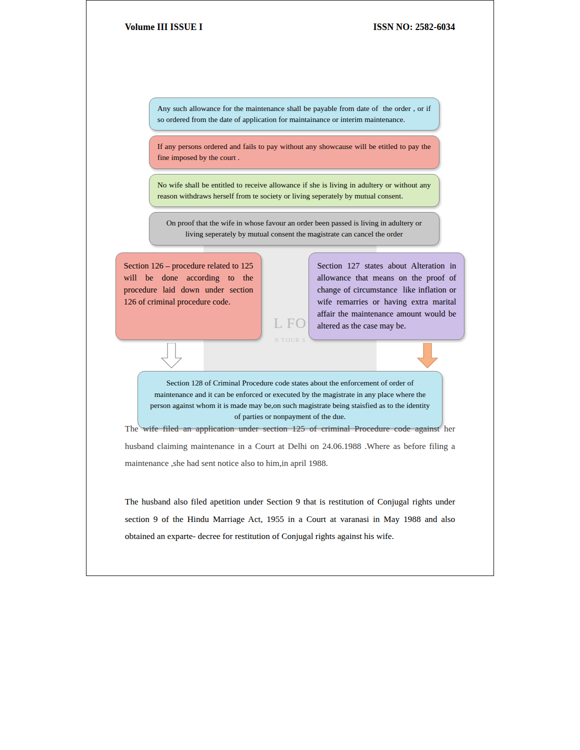Volume III ISSUE I
ISSN NO: 2582-6034
L FO
N YOUR S
Any such allowance for the maintenance shall be payable from date of the order , or if so ordered from the date of application for maintainance or interim maintenance.
If any persons ordered and fails to pay without any showcause will be etitled to pay the fine imposed by the court .
No wife shall be entitled to receive allowance if she is living in adultery or without any reason withdraws herself from te society or living seperately by mutual consent.
On proof that the wife in whose favour an order been passed is living in adultery or living seperately by mutual consent the magistrate can cancel the order
Section 126 – procedure related to 125 will be done according to the procedure laid down under section 126 of criminal procedure code.
Section 127 states about Alteration in allowance that means on the proof of change of circumstance like inflation or wife remarries or having extra marital affair the maintenance amount would be altered as the case may be.
Section 128 of Criminal Procedure code states about the enforcement of order of maintenance and it can be enforced or executed by the magistrate in any place where the person against whom it is made may be,on such magistrate being staisfied as to the identity of parties or nonpayment of the due.
The wife filed an application under section 125 of criminal Procedure code against her husband claiming maintenance in a Court at Delhi on 24.06.1988 .Where as before filing a maintenance ,she had sent notice also to him,in april 1988.
The husband also filed apetition under Section 9 that is restitution of Conjugal rights under section 9 of the Hindu Marriage Act, 1955 in a Court at varanasi in May 1988 and also obtained an exparte- decree for restitution of Conjugal rights against his wife.